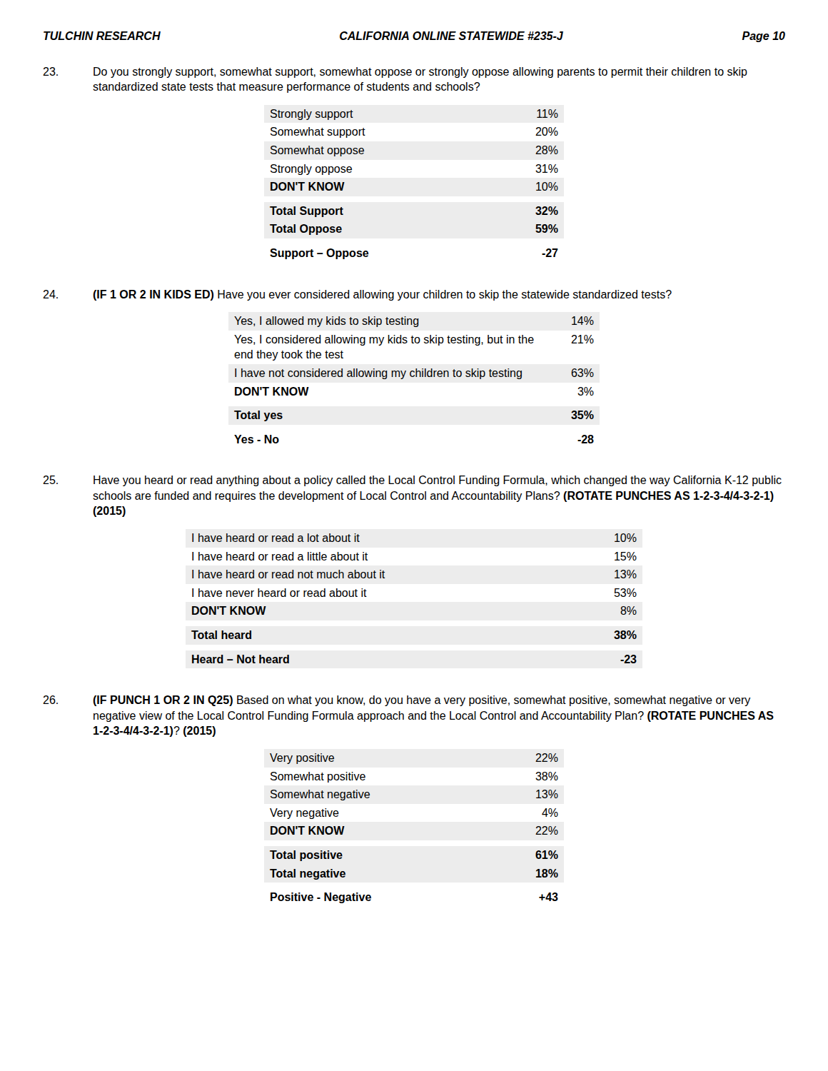TULCHIN RESEARCH
CALIFORNIA ONLINE STATEWIDE #235-J
Page 10
23.
Do you strongly support, somewhat support, somewhat oppose or strongly oppose allowing parents to permit their children to skip standardized state tests that measure performance of students and schools?
| Strongly support | 11% |
| Somewhat support | 20% |
| Somewhat oppose | 28% |
| Strongly oppose | 31% |
| DON'T KNOW | 10% |
| Total Support | 32% |
| Total Oppose | 59% |
| Support – Oppose | -27 |
24.
(IF 1 OR 2 IN KIDS ED) Have you ever considered allowing your children to skip the statewide standardized tests?
| Yes, I allowed my kids to skip testing | 14% |
| Yes, I considered allowing my kids to skip testing, but in the end they took the test | 21% |
| I have not considered allowing my children to skip testing | 63% |
| DON'T KNOW | 3% |
| Total yes | 35% |
| Yes - No | -28 |
25.
Have you heard or read anything about a policy called the Local Control Funding Formula, which changed the way California K-12 public schools are funded and requires the development of Local Control and Accountability Plans? (ROTATE PUNCHES AS 1-2-3-4/4-3-2-1) (2015)
| I have heard or read a lot about it | 10% |
| I have heard or read a little about it | 15% |
| I have heard or read not much about it | 13% |
| I have never heard or read about it | 53% |
| DON'T KNOW | 8% |
| Total heard | 38% |
| Heard – Not heard | -23 |
26.
(IF PUNCH 1 OR 2 IN Q25) Based on what you know, do you have a very positive, somewhat positive, somewhat negative or very negative view of the Local Control Funding Formula approach and the Local Control and Accountability Plan? (ROTATE PUNCHES AS 1-2-3-4/4-3-2-1)? (2015)
| Very positive | 22% |
| Somewhat positive | 38% |
| Somewhat negative | 13% |
| Very negative | 4% |
| DON'T KNOW | 22% |
| Total positive | 61% |
| Total negative | 18% |
| Positive - Negative | +43 |